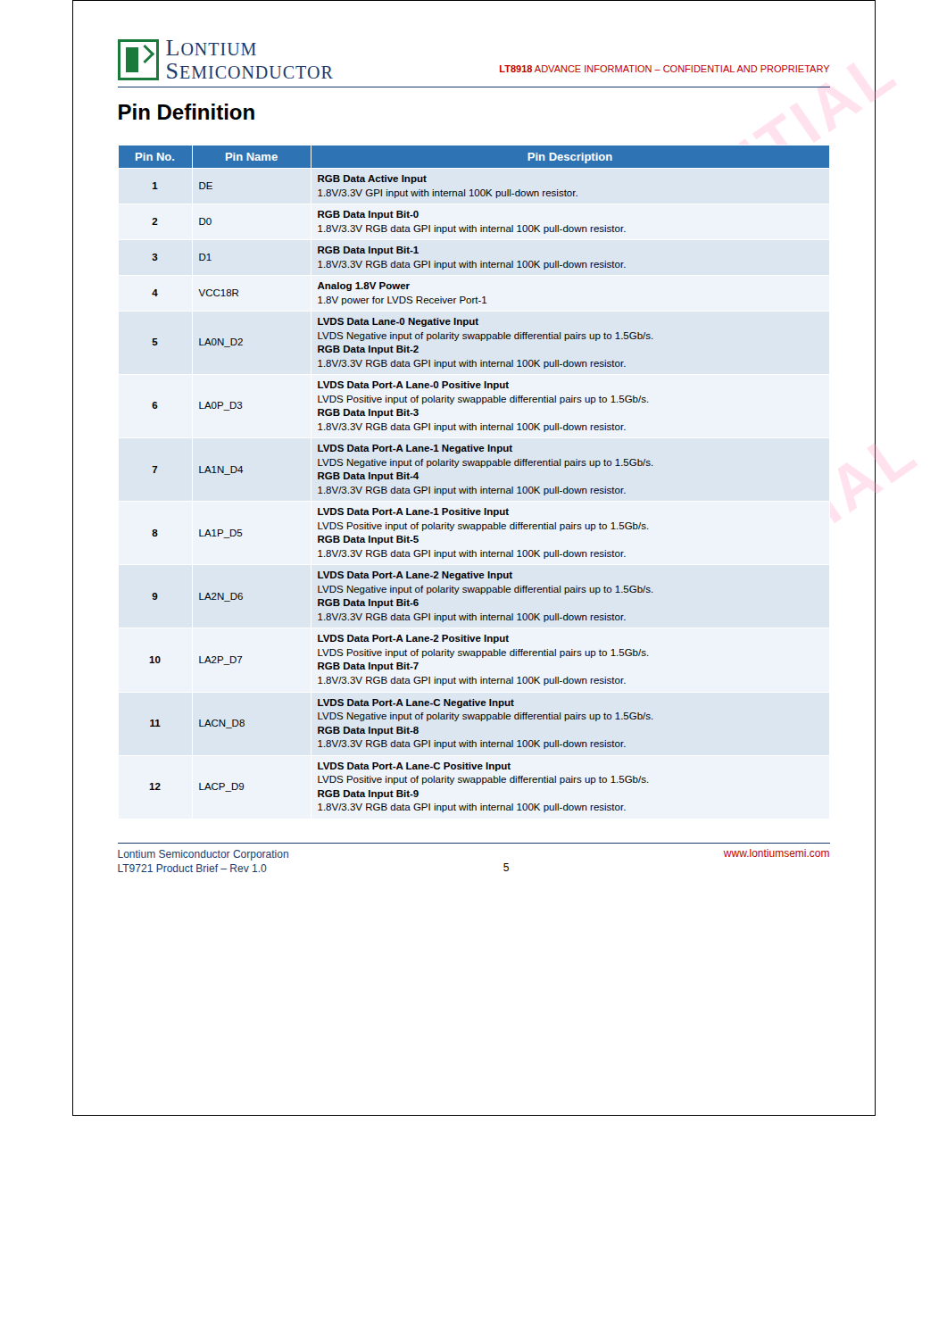LONTIUM CONFIDENTIAL
CONFIDENTIAL
LONTIUM
SEMICONDUCTOR
LT8918 ADVANCE INFORMATION – CONFIDENTIAL AND PROPRIETARY
Pin Definition
| Pin No. | Pin Name | Pin Description |
| --- | --- | --- |
| 1 | DE | RGB Data Active Input 1.8V/3.3V GPI input with internal 100K pull-down resistor. |
| 2 | D0 | RGB Data Input Bit-0 1.8V/3.3V RGB data GPI input with internal 100K pull-down resistor. |
| 3 | D1 | RGB Data Input Bit-1 1.8V/3.3V RGB data GPI input with internal 100K pull-down resistor. |
| 4 | VCC18R | Analog 1.8V Power 1.8V power for LVDS Receiver Port-1 |
| 5 | LA0N_D2 | LVDS Data Lane-0 Negative Input LVDS Negative input of polarity swappable differential pairs up to 1.5Gb/s. RGB Data Input Bit-2 1.8V/3.3V RGB data GPI input with internal 100K pull-down resistor. |
| 6 | LA0P_D3 | LVDS Data Port-A Lane-0 Positive Input LVDS Positive input of polarity swappable differential pairs up to 1.5Gb/s. RGB Data Input Bit-3 1.8V/3.3V RGB data GPI input with internal 100K pull-down resistor. |
| 7 | LA1N_D4 | LVDS Data Port-A Lane-1 Negative Input LVDS Negative input of polarity swappable differential pairs up to 1.5Gb/s. RGB Data Input Bit-4 1.8V/3.3V RGB data GPI input with internal 100K pull-down resistor. |
| 8 | LA1P_D5 | LVDS Data Port-A Lane-1 Positive Input LVDS Positive input of polarity swappable differential pairs up to 1.5Gb/s. RGB Data Input Bit-5 1.8V/3.3V RGB data GPI input with internal 100K pull-down resistor. |
| 9 | LA2N_D6 | LVDS Data Port-A Lane-2 Negative Input LVDS Negative input of polarity swappable differential pairs up to 1.5Gb/s. RGB Data Input Bit-6 1.8V/3.3V RGB data GPI input with internal 100K pull-down resistor. |
| 10 | LA2P_D7 | LVDS Data Port-A Lane-2 Positive Input LVDS Positive input of polarity swappable differential pairs up to 1.5Gb/s. RGB Data Input Bit-7 1.8V/3.3V RGB data GPI input with internal 100K pull-down resistor. |
| 11 | LACN_D8 | LVDS Data Port-A Lane-C Negative Input LVDS Negative input of polarity swappable differential pairs up to 1.5Gb/s. RGB Data Input Bit-8 1.8V/3.3V RGB data GPI input with internal 100K pull-down resistor. |
| 12 | LACP_D9 | LVDS Data Port-A Lane-C Positive Input LVDS Positive input of polarity swappable differential pairs up to 1.5Gb/s. RGB Data Input Bit-9 1.8V/3.3V RGB data GPI input with internal 100K pull-down resistor. |
Lontium Semiconductor Corporation
LT9721 Product Brief – Rev 1.0
5
www.lontiumsemi.com